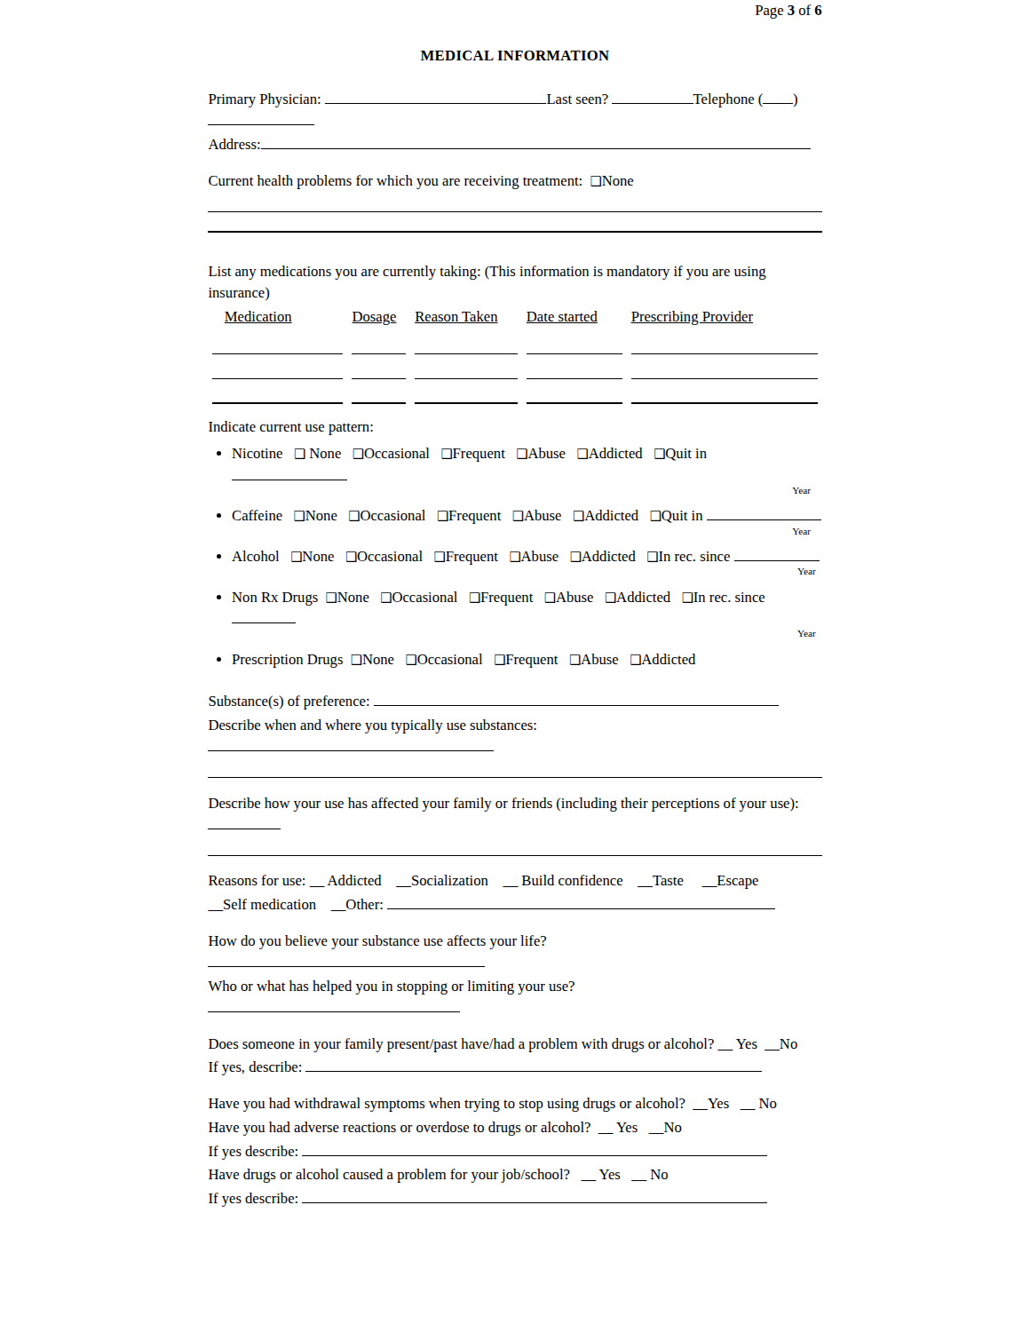Page 3 of 6
MEDICAL INFORMATION
Primary Physician: Last seen? Telephone ( )
Address:
Current health problems for which you are receiving treatment: ❑None
List any medications you are currently taking: (This information is mandatory if you are using insurance)
| Medication | Dosage | Reason Taken | Date started | Prescribing Provider |
| --- | --- | --- | --- | --- |
Indicate current use pattern:
Nicotine ❑ None ❑Occasional ❑Frequent ❑Abuse ❑Addicted ❑Quit in Year
Caffeine ❑None ❑Occasional ❑Frequent ❑Abuse ❑Addicted ❑Quit in Year
Alcohol ❑None ❑Occasional ❑Frequent ❑Abuse ❑Addicted ❑In rec. since Year
Non Rx Drugs ❑None ❑Occasional ❑Frequent ❑Abuse ❑Addicted ❑In rec. since Year
Prescription Drugs ❑None ❑Occasional ❑Frequent ❑Abuse ❑Addicted
Substance(s) of preference:
Describe when and where you typically use substances:
Describe how your use has affected your family or friends (including their perceptions of your use):
Reasons for use: __ Addicted __Socialization __ Build confidence __Taste __Escape
__Self medication __Other:
How do you believe your substance use affects your life?
Who or what has helped you in stopping or limiting your use?
Does someone in your family present/past have/had a problem with drugs or alcohol? __ Yes __No
If yes, describe:
Have you had withdrawal symptoms when trying to stop using drugs or alcohol? __Yes __ No
Have you had adverse reactions or overdose to drugs or alcohol? __ Yes __No
If yes describe:
Have drugs or alcohol caused a problem for your job/school? __ Yes __ No
If yes describe: